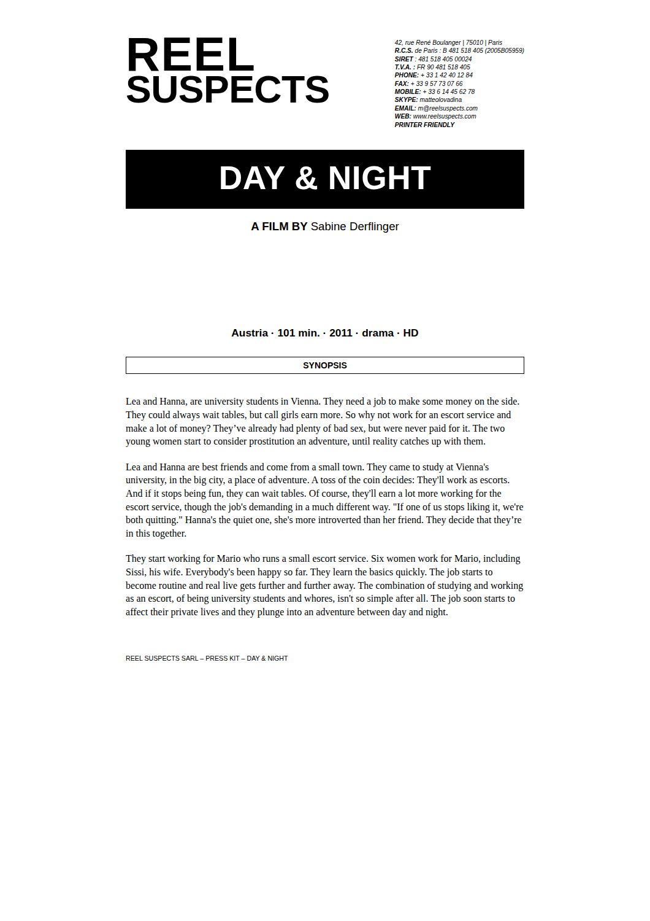REEL SUSPECTS
42, rue René Boulanger | 75010 | Paris
R.C.S. de Paris : B 481 518 405 (2005B05959)
SIRET : 481 518 405 00024
T.V.A. : FR 90 481 518 405
PHONE: + 33 1 42 40 12 84
FAX: + 33 9 57 73 07 66
MOBILE: + 33 6 14 45 62 78
SKYPE: matteolovadina
EMAIL: m@reelsuspects.com
WEB: www.reelsuspects.com
PRINTER FRIENDLY
DAY & NIGHT
A FILM BY Sabine Derflinger
Austria · 101 min. · 2011 · drama · HD
SYNOPSIS
Lea and Hanna, are university students in Vienna. They need a job to make some money on the side. They could always wait tables, but call girls earn more. So why not work for an escort service and make a lot of money? They’ve already had plenty of bad sex, but were never paid for it. The two young women start to consider prostitution an adventure, until reality catches up with them.
Lea and Hanna are best friends and come from a small town. They came to study at Vienna's university, in the big city, a place of adventure. A toss of the coin decides: They'll work as escorts. And if it stops being fun, they can wait tables. Of course, they'll earn a lot more working for the escort service, though the job's demanding in a much different way. "If one of us stops liking it, we're both quitting." Hanna's the quiet one, she's more introverted than her friend. They decide that they’re in this together.
They start working for Mario who runs a small escort service. Six women work for Mario, including Sissi, his wife. Everybody's been happy so far. They learn the basics quickly. The job starts to become routine and real live gets further and further away. The combination of studying and working as an escort, of being university students and whores, isn't so simple after all. The job soon starts to affect their private lives and they plunge into an adventure between day and night.
REEL SUSPECTS SARL – PRESS KIT – DAY & NIGHT